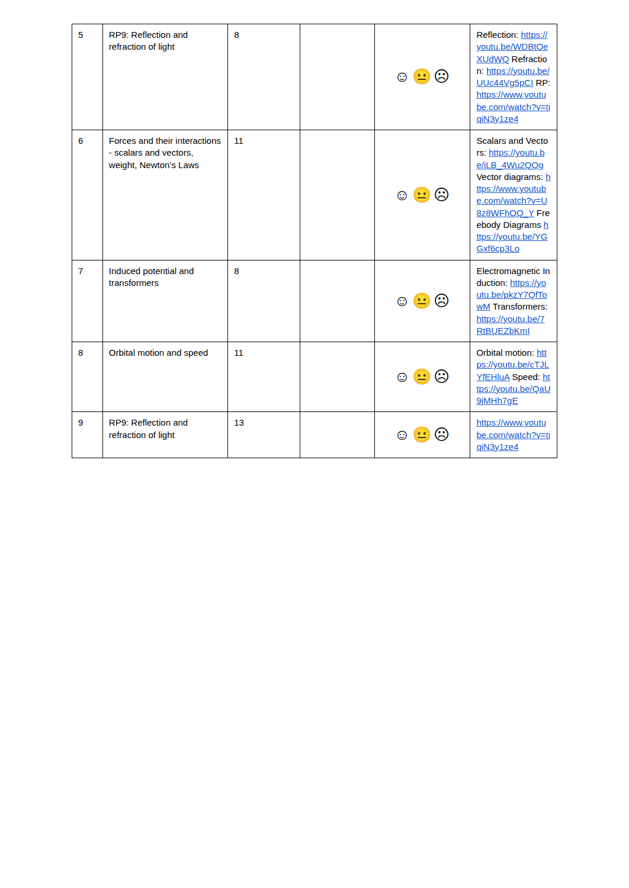| 5 | RP9: Reflection and refraction of light | 8 | | ☺ 😐 ☹ | Reflection: https://youtu.be/WDBtOeXUdWQ Refraction: https://youtu.be/UUc44Vg5pCI RP: https://www.youtube.com/watch?v=tiqiN3y1ze4 |
| 6 | Forces and their interactions - scalars and vectors, weight, Newton’s Laws | 11 | | ☺ 😐 ☹ | Scalars and Vectors: https://youtu.be/iLB_4Wu2QOg Vector diagrams: https://www.youtube.com/watch?v=U8z8WFhOQ_Y Freebody Diagrams https://youtu.be/YGGxf6cp3Lo |
| 7 | Induced potential and transformers | 8 | | ☺ 😐 ☹ | Electromagnetic Induction: https://youtu.be/pkzY7QfTowM Transformers: https://youtu.be/7RtBUEZbKmI |
| 8 | Orbital motion and speed | 11 | | ☺ 😐 ☹ | Orbital motion: https://youtu.be/cTJLYfEHluA Speed: https://youtu.be/QaU9jMHh7gE |
| 9 | RP9: Reflection and refraction of light | 13 | | ☺ 😐 ☹ | https://www.youtube.com/watch?v=tiqiN3y1ze4 |